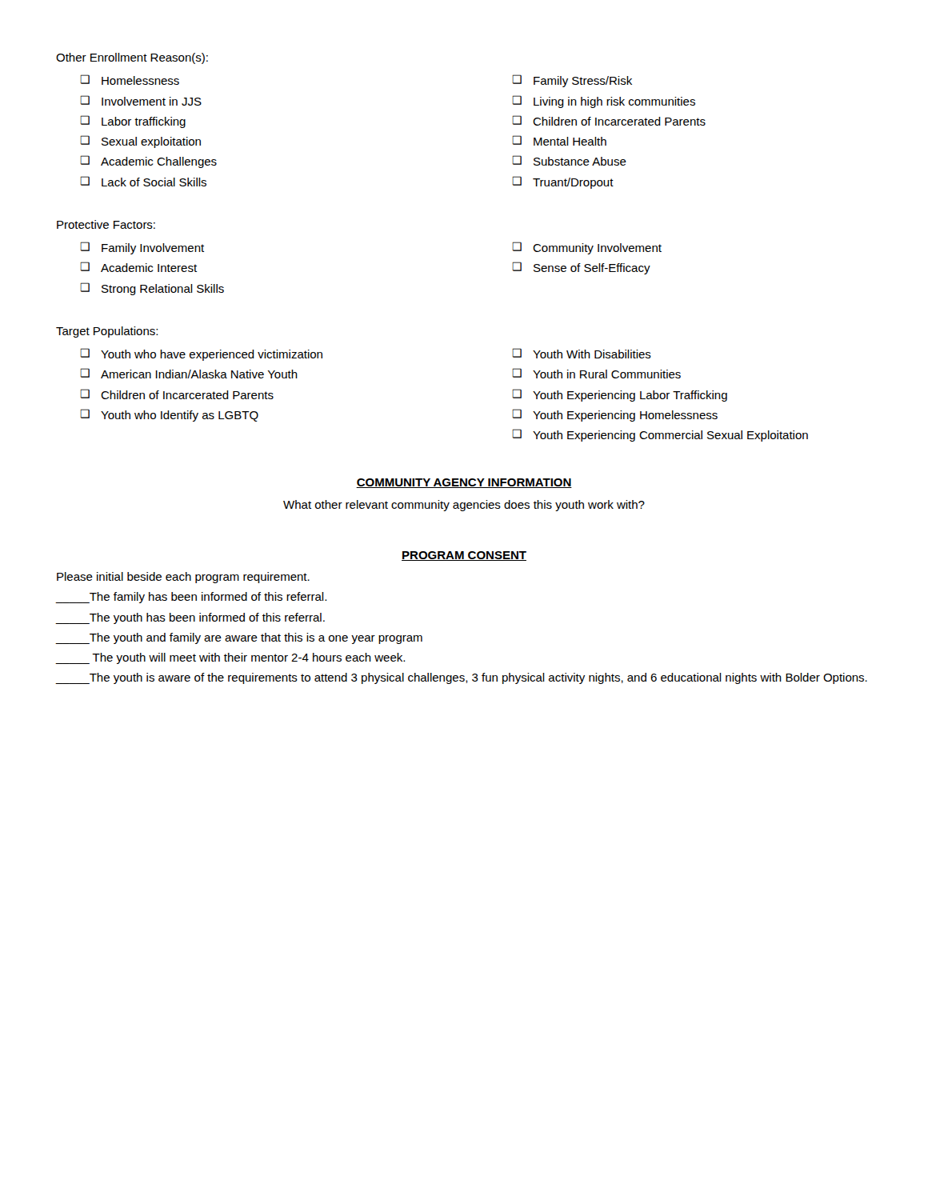Other Enrollment Reason(s):
Homelessness
Involvement in JJS
Labor trafficking
Sexual exploitation
Academic Challenges
Lack of Social Skills
Family Stress/Risk
Living in high risk communities
Children of Incarcerated Parents
Mental Health
Substance Abuse
Truant/Dropout
Protective Factors:
Family Involvement
Academic Interest
Strong Relational Skills
Community Involvement
Sense of Self-Efficacy
Target Populations:
Youth who have experienced victimization
American Indian/Alaska Native Youth
Children of Incarcerated Parents
Youth who Identify as LGBTQ
Youth With Disabilities
Youth in Rural Communities
Youth Experiencing Labor Trafficking
Youth Experiencing Homelessness
Youth Experiencing Commercial Sexual Exploitation
COMMUNITY AGENCY INFORMATION
What other relevant community agencies does this youth work with?
PROGRAM CONSENT
Please initial beside each program requirement.
_____The family has been informed of this referral.
_____The youth has been informed of this referral.
_____The youth and family are aware that this is a one year program
_____ The youth will meet with their mentor 2-4 hours each week.
_____The youth is aware of the requirements to attend 3 physical challenges, 3 fun physical activity nights, and 6 educational nights with Bolder Options.